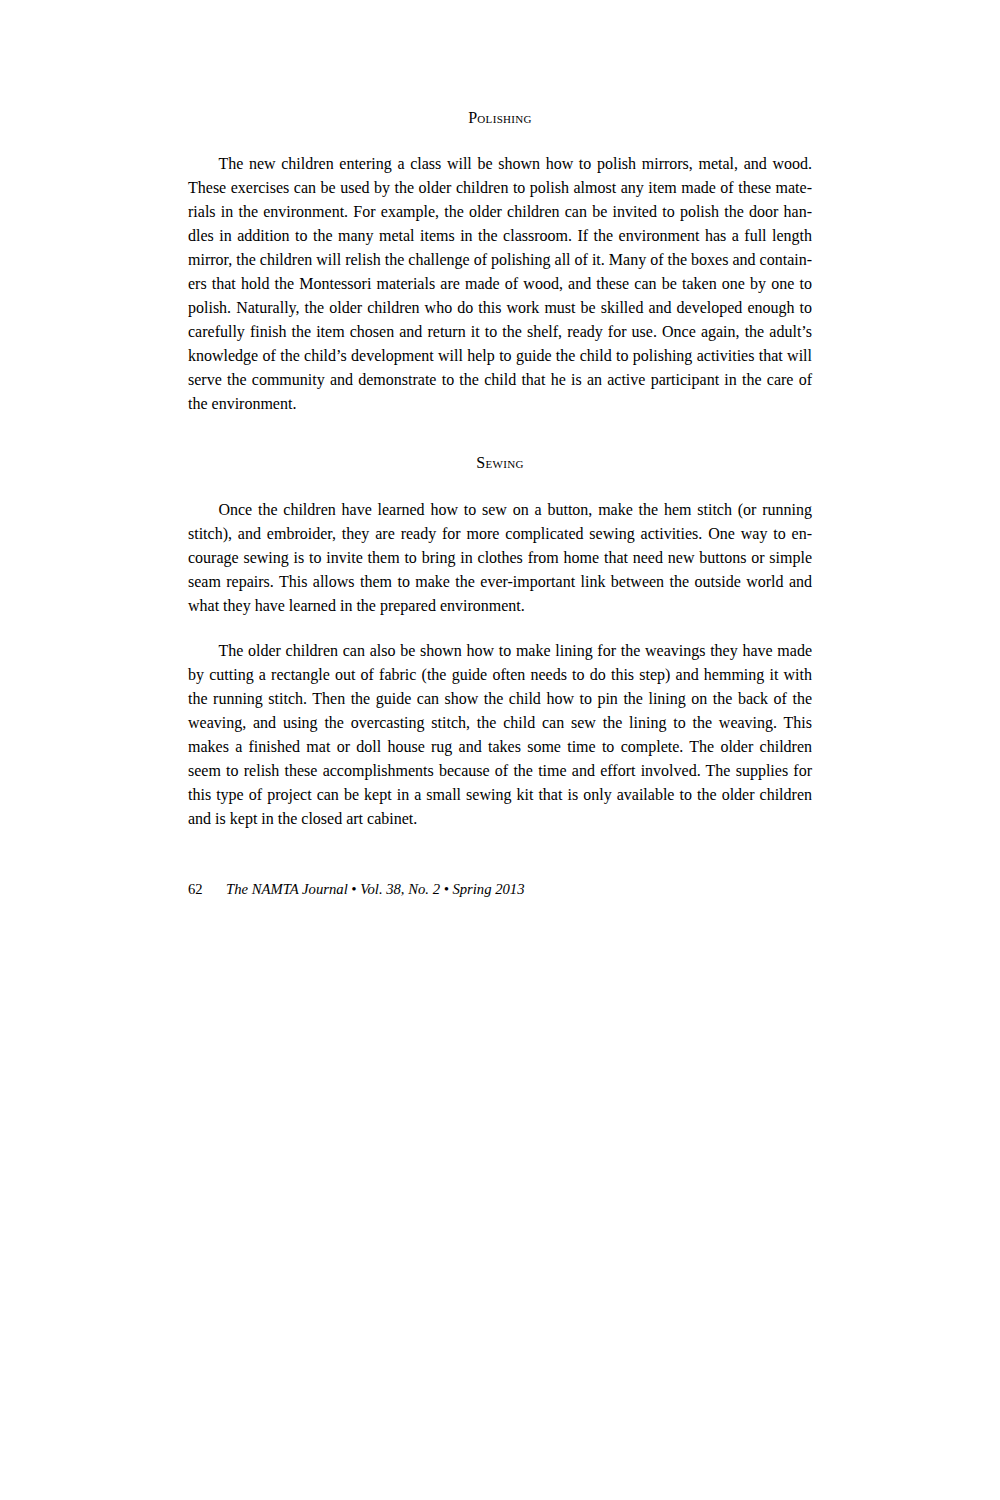Polishing
The new children entering a class will be shown how to polish mirrors, metal, and wood. These exercises can be used by the older children to polish almost any item made of these materials in the environment. For example, the older children can be invited to polish the door handles in addition to the many metal items in the classroom. If the environment has a full length mirror, the children will relish the challenge of polishing all of it. Many of the boxes and containers that hold the Montessori materials are made of wood, and these can be taken one by one to polish. Naturally, the older children who do this work must be skilled and developed enough to carefully finish the item chosen and return it to the shelf, ready for use. Once again, the adult’s knowledge of the child’s development will help to guide the child to polishing activities that will serve the community and demonstrate to the child that he is an active participant in the care of the environment.
Sewing
Once the children have learned how to sew on a button, make the hem stitch (or running stitch), and embroider, they are ready for more complicated sewing activities. One way to encourage sewing is to invite them to bring in clothes from home that need new buttons or simple seam repairs. This allows them to make the ever-important link between the outside world and what they have learned in the prepared environment.
The older children can also be shown how to make lining for the weavings they have made by cutting a rectangle out of fabric (the guide often needs to do this step) and hemming it with the running stitch. Then the guide can show the child how to pin the lining on the back of the weaving, and using the overcasting stitch, the child can sew the lining to the weaving. This makes a finished mat or doll house rug and takes some time to complete. The older children seem to relish these accomplishments because of the time and effort involved. The supplies for this type of project can be kept in a small sewing kit that is only available to the older children and is kept in the closed art cabinet.
62 The NAMTA Journal • Vol. 38, No. 2 • Spring 2013